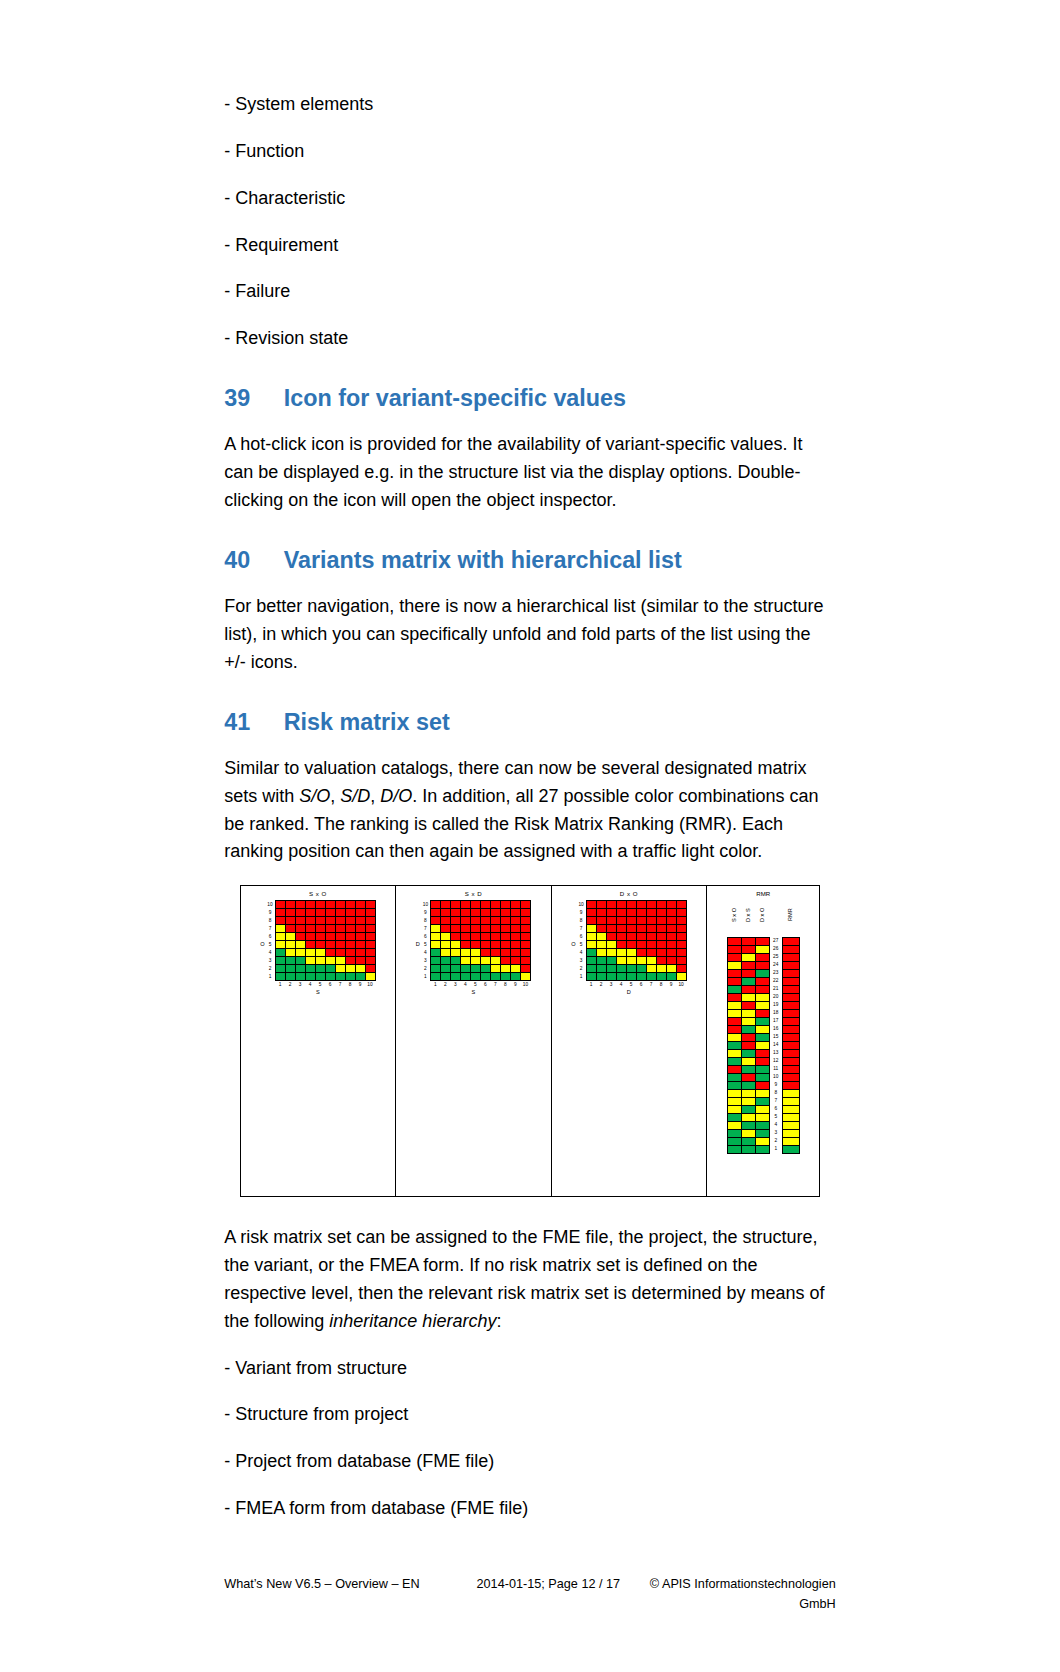- System elements
- Function
- Characteristic
- Requirement
- Failure
- Revision state
39 Icon for variant-specific values
A hot-click icon is provided for the availability of variant-specific values. It can be displayed e.g. in the structure list via the display options. Double-clicking on the icon will open the object inspector.
40 Variants matrix with hierarchical list
For better navigation, there is now a hierarchical list (similar to the structure list), in which you can specifically unfold and fold parts of the list using the +/- icons.
41 Risk matrix set
Similar to valuation catalogs, there can now be several designated matrix sets with S/O, S/D, D/O. In addition, all 27 possible color combinations can be ranked. The ranking is called the Risk Matrix Ranking (RMR). Each ranking position can then again be assigned with a traffic light color.
S x O
O
| 10 | | | | | | | | | | |
| 9 | | | | | | | | | | |
| 8 | | | | | | | | | | |
| 7 | | | | | | | | | | |
| 6 | | | | | | | | | | |
| 5 | | | | | | | | | | |
| 4 | | | | | | | | | | |
| 3 | | | | | | | | | | |
| 2 | | | | | | | | | | |
| 1 | | | | | | | | | | |
| | 1 | 2 | 3 | 4 | 5 | 6 | 7 | 8 | 9 | 10 |
S
S x D
D
| 10 | | | | | | | | | | |
| 9 | | | | | | | | | | |
| 8 | | | | | | | | | | |
| 7 | | | | | | | | | | |
| 6 | | | | | | | | | | |
| 5 | | | | | | | | | | |
| 4 | | | | | | | | | | |
| 3 | | | | | | | | | | |
| 2 | | | | | | | | | | |
| 1 | | | | | | | | | | |
| | 1 | 2 | 3 | 4 | 5 | 6 | 7 | 8 | 9 | 10 |
S
D x O
O
| 10 | | | | | | | | | | |
| 9 | | | | | | | | | | |
| 8 | | | | | | | | | | |
| 7 | | | | | | | | | | |
| 6 | | | | | | | | | | |
| 5 | | | | | | | | | | |
| 4 | | | | | | | | | | |
| 3 | | | | | | | | | | |
| 2 | | | | | | | | | | |
| 1 | | | | | | | | | | |
| | 1 | 2 | 3 | 4 | 5 | 6 | 7 | 8 | 9 | 10 |
D
RMR
| S x O | D x S | D x O | | RMR |
| | | | 27 | |
| | | | 26 | |
| | | | 25 | |
| | | | 24 | |
| | | | 23 | |
| | | | 22 | |
| | | | 21 | |
| | | | 20 | |
| | | | 19 | |
| | | | 18 | |
| | | | 17 | |
| | | | 16 | |
| | | | 15 | |
| | | | 14 | |
| | | | 13 | |
| | | | 12 | |
| | | | 11 | |
| | | | 10 | |
| | | | 9 | |
| | | | 8 | |
| | | | 7 | |
| | | | 6 | |
| | | | 5 | |
| | | | 4 | |
| | | | 3 | |
| | | | 2 | |
| | | | 1 | |
A risk matrix set can be assigned to the FME file, the project, the structure, the variant, or the FMEA form. If no risk matrix set is defined on the respective level, then the relevant risk matrix set is determined by means of the following inheritance hierarchy:
- Variant from structure
- Structure from project
- Project from database (FME file)
- FMEA form from database (FME file)
What’s New V6.5 – Overview – EN
2014-01-15; Page 12 / 17
© APIS Informationstechnologien GmbH